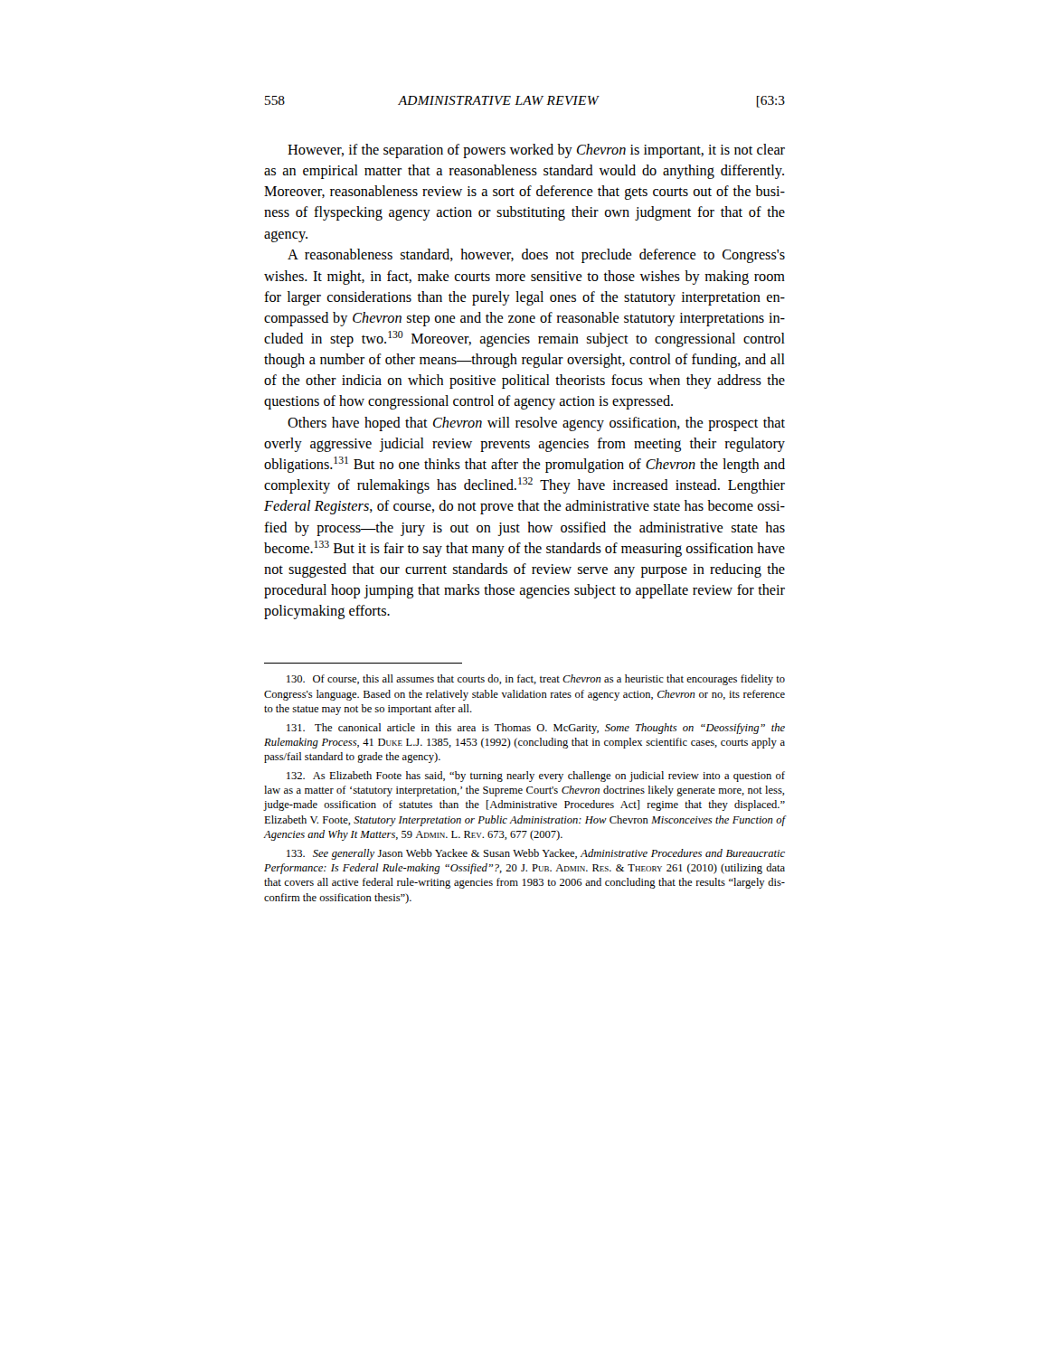558
ADMINISTRATIVE LAW REVIEW
[63:3
However, if the separation of powers worked by Chevron is important, it is not clear as an empirical matter that a reasonableness standard would do anything differently. Moreover, reasonableness review is a sort of deference that gets courts out of the business of flyspecking agency action or substituting their own judgment for that of the agency.
A reasonableness standard, however, does not preclude deference to Congress's wishes. It might, in fact, make courts more sensitive to those wishes by making room for larger considerations than the purely legal ones of the statutory interpretation encompassed by Chevron step one and the zone of reasonable statutory interpretations included in step two.130 Moreover, agencies remain subject to congressional control though a number of other means—through regular oversight, control of funding, and all of the other indicia on which positive political theorists focus when they address the questions of how congressional control of agency action is expressed.
Others have hoped that Chevron will resolve agency ossification, the prospect that overly aggressive judicial review prevents agencies from meeting their regulatory obligations.131 But no one thinks that after the promulgation of Chevron the length and complexity of rulemakings has declined.132 They have increased instead. Lengthier Federal Registers, of course, do not prove that the administrative state has become ossified by process—the jury is out on just how ossified the administrative state has become.133 But it is fair to say that many of the standards of measuring ossification have not suggested that our current standards of review serve any purpose in reducing the procedural hoop jumping that marks those agencies subject to appellate review for their policymaking efforts.
130. Of course, this all assumes that courts do, in fact, treat Chevron as a heuristic that encourages fidelity to Congress's language. Based on the relatively stable validation rates of agency action, Chevron or no, its reference to the statue may not be so important after all.
131. The canonical article in this area is Thomas O. McGarity, Some Thoughts on “Deossifying” the Rulemaking Process, 41 Duke L.J. 1385, 1453 (1992) (concluding that in complex scientific cases, courts apply a pass/fail standard to grade the agency).
132. As Elizabeth Foote has said, “by turning nearly every challenge on judicial review into a question of law as a matter of ‘statutory interpretation,’ the Supreme Court's Chevron doctrines likely generate more, not less, judge-made ossification of statutes than the [Administrative Procedures Act] regime that they displaced.” Elizabeth V. Foote, Statutory Interpretation or Public Administration: How Chevron Misconceives the Function of Agencies and Why It Matters, 59 Admin. L. Rev. 673, 677 (2007).
133. See generally Jason Webb Yackee & Susan Webb Yackee, Administrative Procedures and Bureaucratic Performance: Is Federal Rule-making “Ossified”?, 20 J. Pub. Admin. Res. & Theory 261 (2010) (utilizing data that covers all active federal rule-writing agencies from 1983 to 2006 and concluding that the results “largely disconfirm the ossification thesis”).